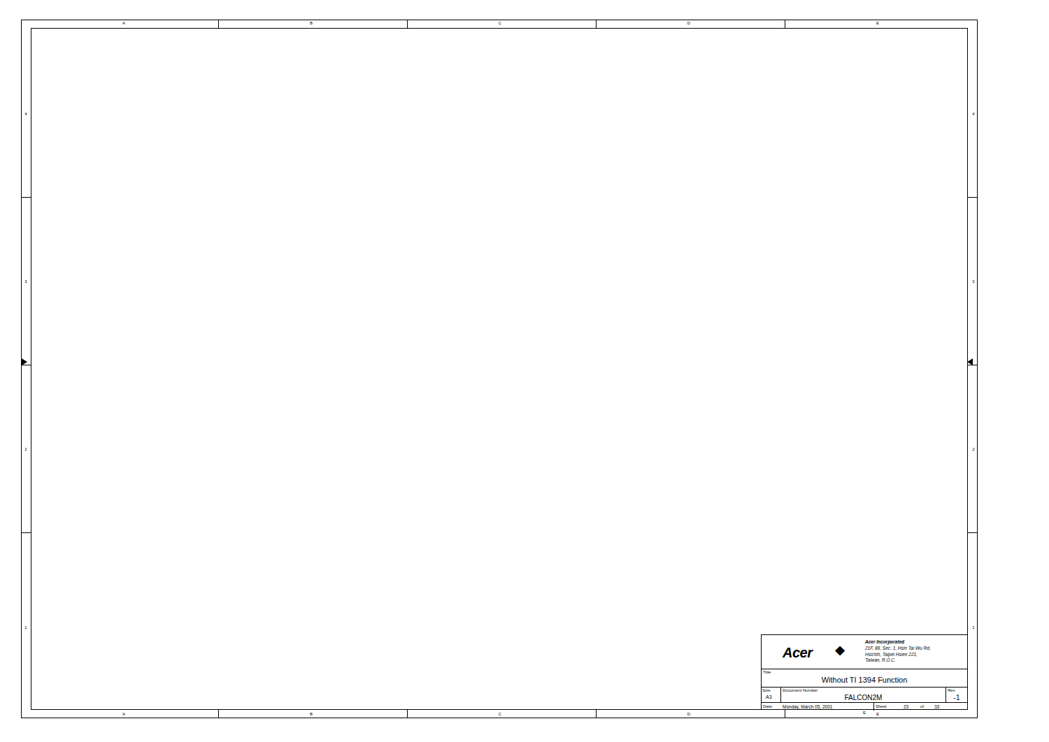A
B
C
D
E
A
B
C
D
E
4
3
2
1
4
3
2
1
Acer
❖
Acer Incorporated
21F, 88, Sec. 1, Hsin Tai Wu Rd,
Hsichih, Taipei Hsien 221,
Taiwan, R.O.C.
Title
Without TI 1394 Function
Size
A3
Document Number
FALCON2M
Rev
-1
Date:
Monday, March 05, 2001
Sheet
23
of
33
E